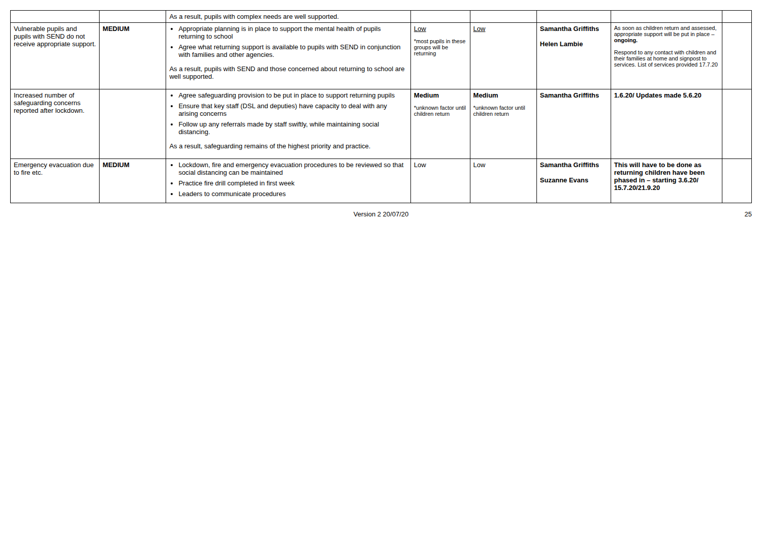| | | As a result, pupils with complex needs are well supported. | | | | | |
| Vulnerable pupils and pupils with SEND do not receive appropriate support. | MEDIUM | Appropriate planning is in place to support the mental health of pupils returning to school Agree what returning support is available to pupils with SEND in conjunction with families and other agencies. As a result, pupils with SEND and those concerned about returning to school are well supported. | Low *most pupils in these groups will be returning | Low | Samantha Griffiths Helen Lambie | As soon as children return and assessed, appropriate support will be put in place – ongoing. Respond to any contact with children and their families at home and signpost to services. List of services provided 17.7.20 | |
| Increased number of safeguarding concerns reported after lockdown. | | Agree safeguarding provision to be put in place to support returning pupils Ensure that key staff (DSL and deputies) have capacity to deal with any arising concerns Follow up any referrals made by staff swiftly, while maintaining social distancing. As a result, safeguarding remains of the highest priority and practice. | Medium *unknown factor until children return | Medium *unknown factor until children return | Samantha Griffiths | 1.6.20/ Updates made 5.6.20 | |
| Emergency evacuation due to fire etc. | MEDIUM | Lockdown, fire and emergency evacuation procedures to be reviewed so that social distancing can be maintained Practice fire drill completed in first week Leaders to communicate procedures | Low | Low | Samantha Griffiths Suzanne Evans | This will have to be done as returning children have been phased in – starting 3.6.20/ 15.7.20/21.9.20 | |
Version 2 20/07/20 25